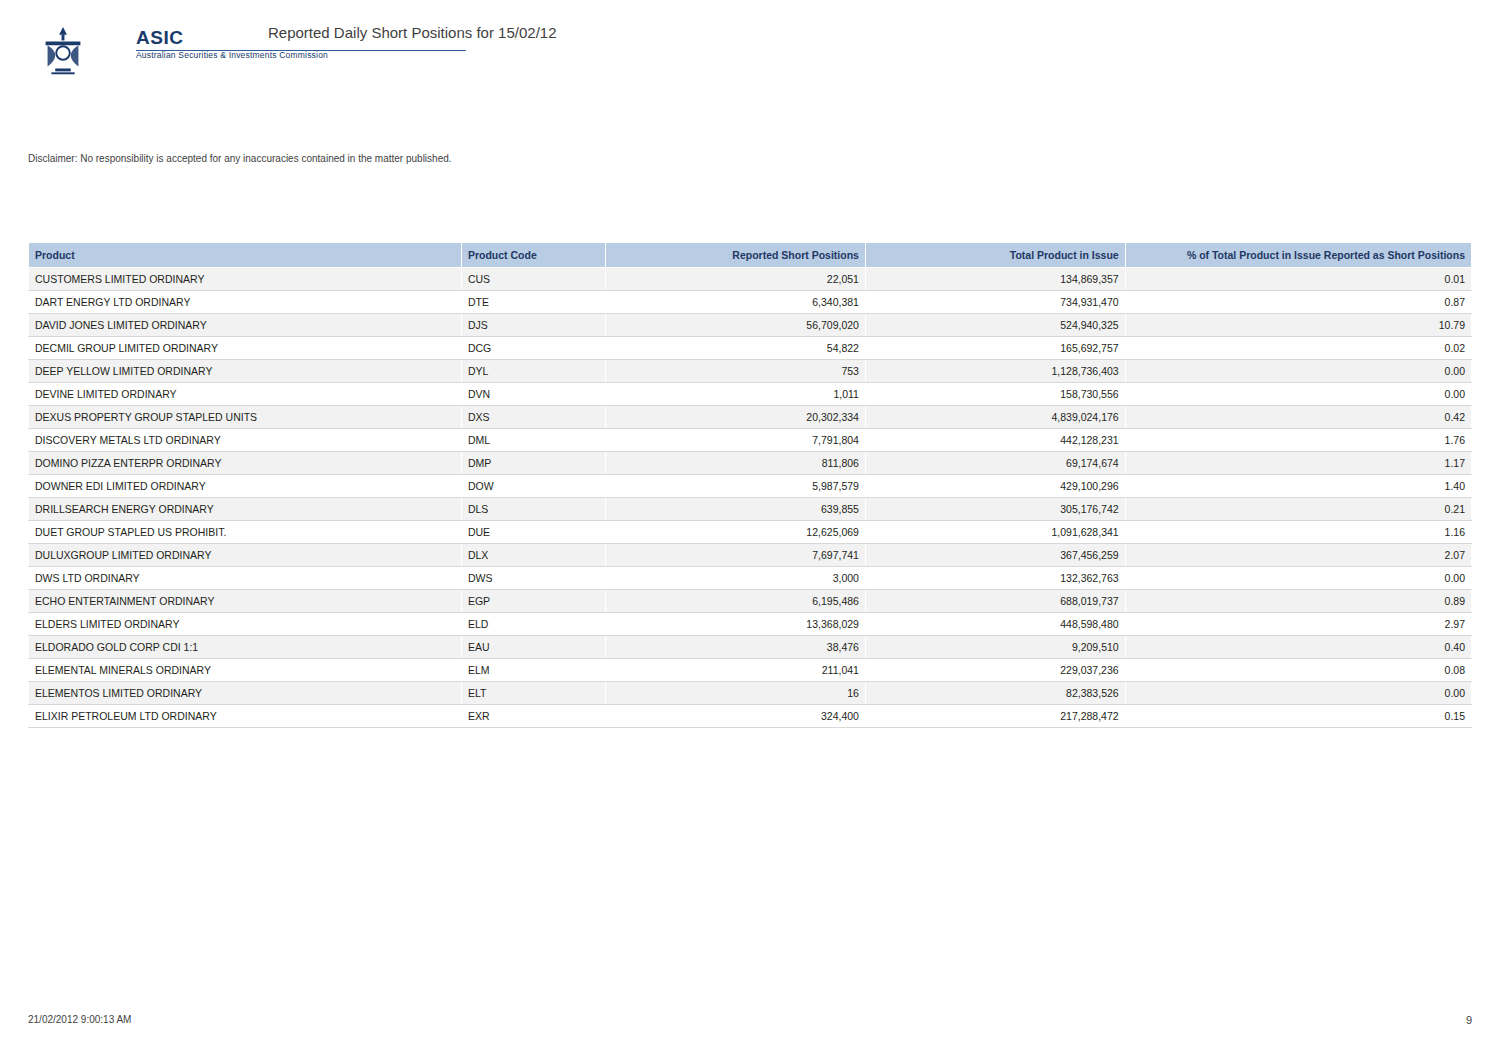ASIC
Australian Securities & Investments Commission
Reported Daily Short Positions for 15/02/12
Disclaimer: No responsibility is accepted for any inaccuracies contained in the matter published.
| Product | Product Code | Reported Short Positions | Total Product in Issue | % of Total Product in Issue Reported as Short Positions |
| --- | --- | --- | --- | --- |
| CUSTOMERS LIMITED ORDINARY | CUS | 22,051 | 134,869,357 | 0.01 |
| DART ENERGY LTD ORDINARY | DTE | 6,340,381 | 734,931,470 | 0.87 |
| DAVID JONES LIMITED ORDINARY | DJS | 56,709,020 | 524,940,325 | 10.79 |
| DECMIL GROUP LIMITED ORDINARY | DCG | 54,822 | 165,692,757 | 0.02 |
| DEEP YELLOW LIMITED ORDINARY | DYL | 753 | 1,128,736,403 | 0.00 |
| DEVINE LIMITED ORDINARY | DVN | 1,011 | 158,730,556 | 0.00 |
| DEXUS PROPERTY GROUP STAPLED UNITS | DXS | 20,302,334 | 4,839,024,176 | 0.42 |
| DISCOVERY METALS LTD ORDINARY | DML | 7,791,804 | 442,128,231 | 1.76 |
| DOMINO PIZZA ENTERPR ORDINARY | DMP | 811,806 | 69,174,674 | 1.17 |
| DOWNER EDI LIMITED ORDINARY | DOW | 5,987,579 | 429,100,296 | 1.40 |
| DRILLSEARCH ENERGY ORDINARY | DLS | 639,855 | 305,176,742 | 0.21 |
| DUET GROUP STAPLED US PROHIBIT. | DUE | 12,625,069 | 1,091,628,341 | 1.16 |
| DULUXGROUP LIMITED ORDINARY | DLX | 7,697,741 | 367,456,259 | 2.07 |
| DWS LTD ORDINARY | DWS | 3,000 | 132,362,763 | 0.00 |
| ECHO ENTERTAINMENT ORDINARY | EGP | 6,195,486 | 688,019,737 | 0.89 |
| ELDERS LIMITED ORDINARY | ELD | 13,368,029 | 448,598,480 | 2.97 |
| ELDORADO GOLD CORP CDI 1:1 | EAU | 38,476 | 9,209,510 | 0.40 |
| ELEMENTAL MINERALS ORDINARY | ELM | 211,041 | 229,037,236 | 0.08 |
| ELEMENTOS LIMITED ORDINARY | ELT | 16 | 82,383,526 | 0.00 |
| ELIXIR PETROLEUM LTD ORDINARY | EXR | 324,400 | 217,288,472 | 0.15 |
21/02/2012 9:00:13 AM 9